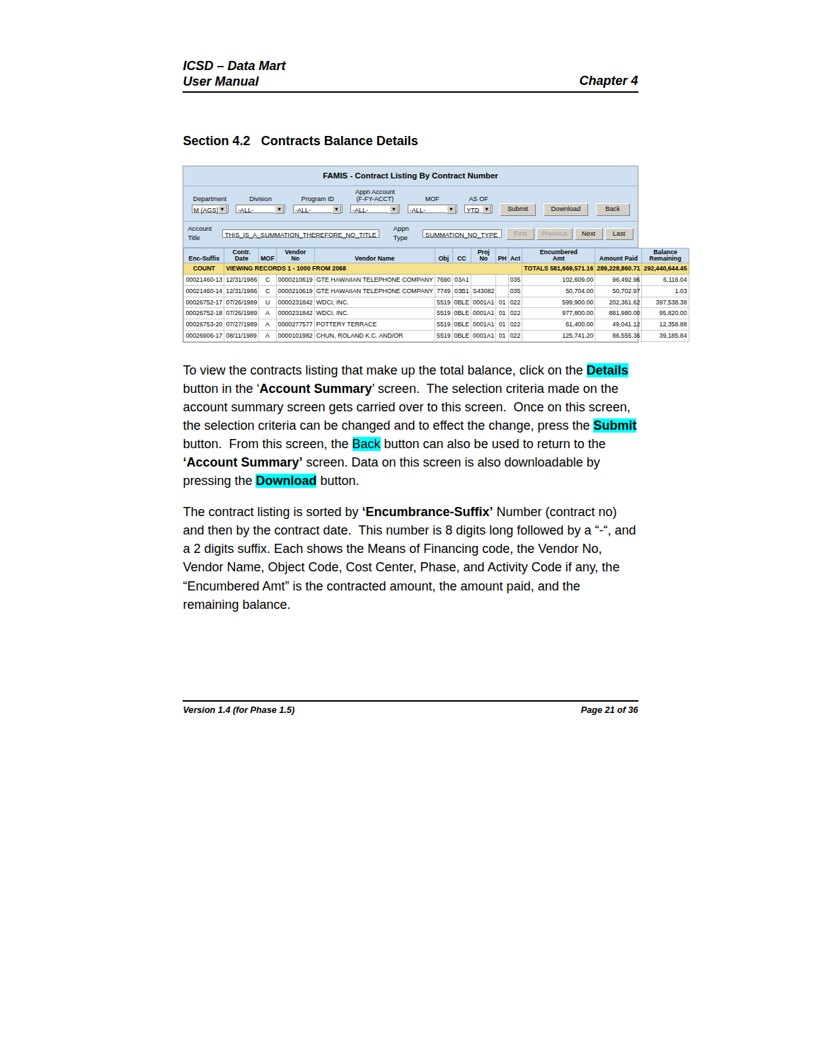ICSD – Data Mart
User Manual
Chapter 4
Section 4.2 Contracts Balance Details
FAMIS - Contract Listing By Contract Number
| Department M (AGS) ▼ | Division -ALL- ▼ | Program ID -ALL- ▼ | Appn Account (F-FY-ACCT) -ALL- ▼ | MOF -ALL- ▼ | AS OF YTD ▼ | Submit | Download | Back |
Account Title THIS_IS_A_SUMMATION_THEREFORE_NO_TITLE Appn Type SUMMATION_NO_TYPE First Previous Next Last
| Enc-Suffix | Contr. Date | MOF | Vendor No | Vendor Name | Obj | CC | Proj No | PH | Act | Encumbered Amt | Amount Paid | Balance Remaining |
| --- | --- | --- | --- | --- | --- | --- | --- | --- | --- | --- | --- | --- |
| COUNT | VIEWING RECORDS 1 - 1000 FROM 2068 | TOTALS 581,669,571.16 | 289,228,860.71 | 292,440,644.45 |
| 00021460-13 | 12/31/1986 | C | 0000210619 | GTE HAWAIIAN TELEPHONE COMPANY | 7690 | 03A1 | | | 035 | 102,609.00 | 96,492.96 | 6,116.04 |
| 00021460-14 | 12/31/1986 | C | 0000210619 | GTE HAWAIIAN TELEPHONE COMPANY | 7749 | 03B1 | S43082 | | 035 | 50,704.00 | 50,702.97 | 1.03 |
| 00026752-17 | 07/26/1989 | U | 0000231842 | WDCI, INC. | 5519 | 0BLE | 0001A1 | 01 | 022 | 599,900.00 | 202,361.62 | 397,538.38 |
| 00026752-18 | 07/26/1989 | A | 0000231842 | WDCI, INC. | 5519 | 0BLE | 0001A1 | 01 | 022 | 977,800.00 | 881,980.00 | 95,820.00 |
| 00026753-20 | 07/27/1989 | A | 0000277577 | POTTERY TERRACE | 5519 | 0BLE | 0001A1 | 01 | 022 | 61,400.00 | 49,041.12 | 12,358.88 |
| 00026906-17 | 08/11/1989 | A | 0000101982 | CHUN, ROLAND K.C. AND/OR | 5519 | 0BLE | 0001A1 | 01 | 022 | 125,741.20 | 86,555.36 | 39,185.84 |
To view the contracts listing that make up the total balance, click on the Details button in the ‘Account Summary’ screen. The selection criteria made on the account summary screen gets carried over to this screen. Once on this screen, the selection criteria can be changed and to effect the change, press the Submit button. From this screen, the Back button can also be used to return to the ‘Account Summary’ screen. Data on this screen is also downloadable by pressing the Download button.
The contract listing is sorted by ‘Encumbrance-Suffix’ Number (contract no) and then by the contract date. This number is 8 digits long followed by a “-“, and a 2 digits suffix. Each shows the Means of Financing code, the Vendor No, Vendor Name, Object Code, Cost Center, Phase, and Activity Code if any, the “Encumbered Amt” is the contracted amount, the amount paid, and the remaining balance.
Version 1.4 (for Phase 1.5) Page 21 of 36